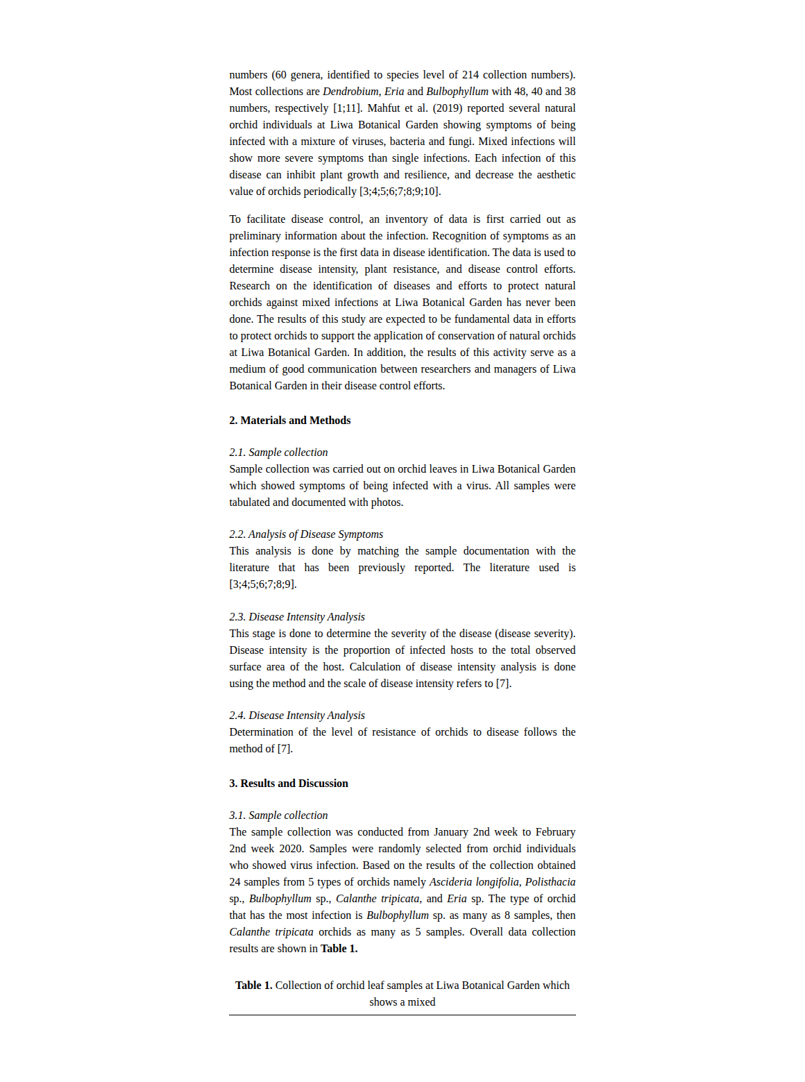numbers (60 genera, identified to species level of 214 collection numbers). Most collections are Dendrobium, Eria and Bulbophyllum with 48, 40 and 38 numbers, respectively [1;11]. Mahfut et al. (2019) reported several natural orchid individuals at Liwa Botanical Garden showing symptoms of being infected with a mixture of viruses, bacteria and fungi. Mixed infections will show more severe symptoms than single infections. Each infection of this disease can inhibit plant growth and resilience, and decrease the aesthetic value of orchids periodically [3;4;5;6;7;8;9;10].
To facilitate disease control, an inventory of data is first carried out as preliminary information about the infection. Recognition of symptoms as an infection response is the first data in disease identification. The data is used to determine disease intensity, plant resistance, and disease control efforts. Research on the identification of diseases and efforts to protect natural orchids against mixed infections at Liwa Botanical Garden has never been done. The results of this study are expected to be fundamental data in efforts to protect orchids to support the application of conservation of natural orchids at Liwa Botanical Garden. In addition, the results of this activity serve as a medium of good communication between researchers and managers of Liwa Botanical Garden in their disease control efforts.
2. Materials and Methods
2.1. Sample collection
Sample collection was carried out on orchid leaves in Liwa Botanical Garden which showed symptoms of being infected with a virus. All samples were tabulated and documented with photos.
2.2. Analysis of Disease Symptoms
This analysis is done by matching the sample documentation with the literature that has been previously reported. The literature used is [3;4;5;6;7;8;9].
2.3. Disease Intensity Analysis
This stage is done to determine the severity of the disease (disease severity). Disease intensity is the proportion of infected hosts to the total observed surface area of the host. Calculation of disease intensity analysis is done using the method and the scale of disease intensity refers to [7].
2.4. Disease Intensity Analysis
Determination of the level of resistance of orchids to disease follows the method of [7].
3. Results and Discussion
3.1. Sample collection
The sample collection was conducted from January 2nd week to February 2nd week 2020. Samples were randomly selected from orchid individuals who showed virus infection. Based on the results of the collection obtained 24 samples from 5 types of orchids namely Ascideria longifolia, Polisthacia sp., Bulbophyllum sp., Calanthe tripicata, and Eria sp. The type of orchid that has the most infection is Bulbophyllum sp. as many as 8 samples, then Calanthe tripicata orchids as many as 5 samples. Overall data collection results are shown in Table 1.
Table 1. Collection of orchid leaf samples at Liwa Botanical Garden which shows a mixed